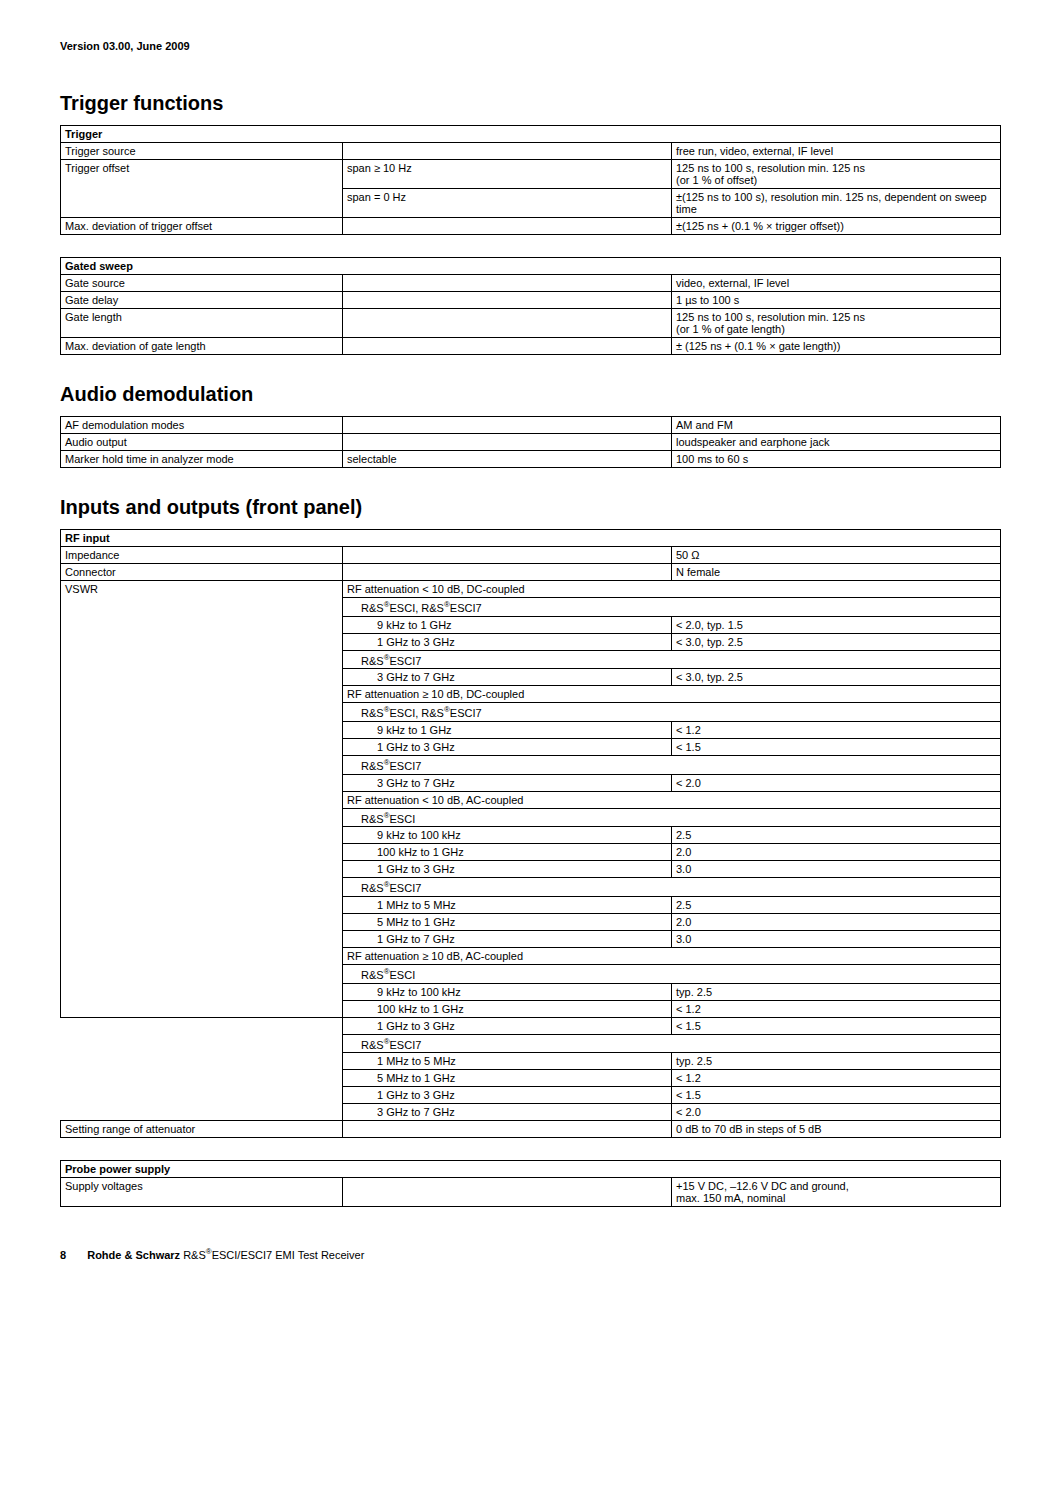Version 03.00, June 2009
Trigger functions
| Trigger |
| --- |
| Trigger source | | free run, video, external, IF level |
| Trigger offset | span ≥ 10 Hz | 125 ns to 100 s, resolution min. 125 ns (or 1 % of offset) |
| span = 0 Hz | ±(125 ns to 100 s), resolution min. 125 ns, dependent on sweep time |
| Max. deviation of trigger offset | | ±(125 ns + (0.1 % × trigger offset)) |
| Gated sweep |
| --- |
| Gate source | | video, external, IF level |
| Gate delay | | 1 µs to 100 s |
| Gate length | | 125 ns to 100 s, resolution min. 125 ns (or 1 % of gate length) |
| Max. deviation of gate length | | ± (125 ns + (0.1 % × gate length)) |
Audio demodulation
| AF demodulation modes | | AM and FM |
| Audio output | | loudspeaker and earphone jack |
| Marker hold time in analyzer mode | selectable | 100 ms to 60 s |
Inputs and outputs (front panel)
| RF input |
| --- |
| Impedance | | 50 Ω |
| Connector | | N female |
| VSWR | RF attenuation < 10 dB, DC-coupled |
| R&S ® ESCI, R&S ® ESCI7 |
| 9 kHz to 1 GHz | < 2.0, typ. 1.5 |
| 1 GHz to 3 GHz | < 3.0, typ. 2.5 |
| R&S ® ESCI7 |
| 3 GHz to 7 GHz | < 3.0, typ. 2.5 |
| RF attenuation ≥ 10 dB, DC-coupled |
| R&S ® ESCI, R&S ® ESCI7 |
| 9 kHz to 1 GHz | < 1.2 |
| 1 GHz to 3 GHz | < 1.5 |
| R&S ® ESCI7 |
| 3 GHz to 7 GHz | < 2.0 |
| RF attenuation < 10 dB, AC-coupled |
| R&S ® ESCI |
| 9 kHz to 100 kHz | 2.5 |
| 100 kHz to 1 GHz | 2.0 |
| 1 GHz to 3 GHz | 3.0 |
| R&S ® ESCI7 |
| 1 MHz to 5 MHz | 2.5 |
| 5 MHz to 1 GHz | 2.0 |
| 1 GHz to 7 GHz | 3.0 |
| RF attenuation ≥ 10 dB, AC-coupled |
| R&S ® ESCI |
| 9 kHz to 100 kHz | typ. 2.5 |
| 100 kHz to 1 GHz | < 1.2 |
| | 1 GHz to 3 GHz | < 1.5 |
| | R&S ® ESCI7 |
| | 1 MHz to 5 MHz | typ. 2.5 |
| | 5 MHz to 1 GHz | < 1.2 |
| | 1 GHz to 3 GHz | < 1.5 |
| | 3 GHz to 7 GHz | < 2.0 |
| Setting range of attenuator | | 0 dB to 70 dB in steps of 5 dB |
| Probe power supply |
| --- |
| Supply voltages | | +15 V DC, –12.6 V DC and ground, max. 150 mA, nominal |
8 Rohde & Schwarz R&S®ESCI/ESCI7 EMI Test Receiver